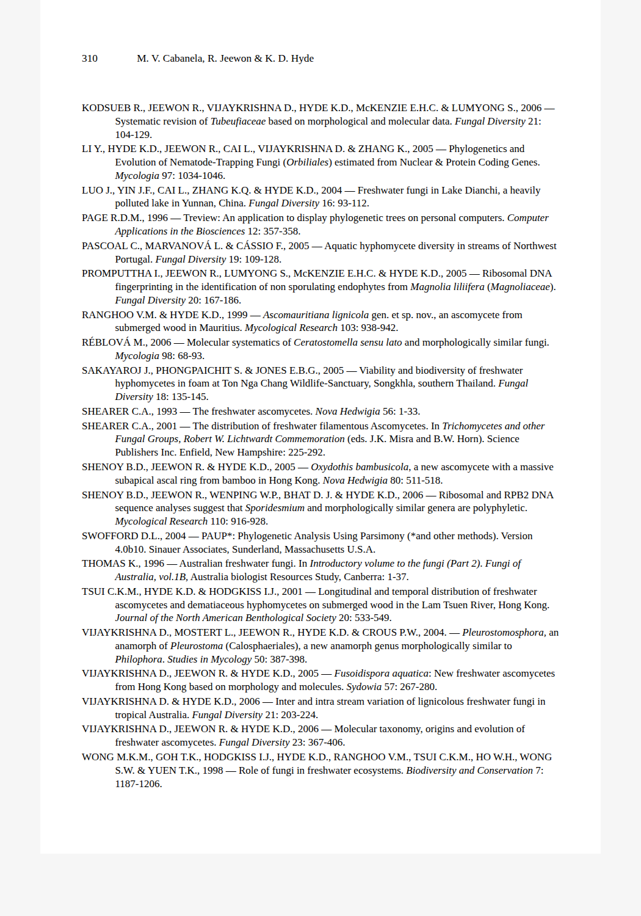310 M. V. Cabanela, R. Jeewon & K. D. Hyde
KODSUEB R., JEEWON R., VIJAYKRISHNA D., HYDE K.D., McKENZIE E.H.C. & LUMYONG S., 2006 — Systematic revision of Tubeufiaceae based on morphological and molecular data. Fungal Diversity 21: 104-129.
LI Y., HYDE K.D., JEEWON R., CAI L., VIJAYKRISHNA D. & ZHANG K., 2005 — Phylogenetics and Evolution of Nematode-Trapping Fungi (Orbiliales) estimated from Nuclear & Protein Coding Genes. Mycologia 97: 1034-1046.
LUO J., YIN J.F., CAI L., ZHANG K.Q. & HYDE K.D., 2004 — Freshwater fungi in Lake Dianchi, a heavily polluted lake in Yunnan, China. Fungal Diversity 16: 93-112.
PAGE R.D.M., 1996 — Treview: An application to display phylogenetic trees on personal computers. Computer Applications in the Biosciences 12: 357-358.
PASCOAL C., MARVANOVÁ L. & CÁSSIO F., 2005 — Aquatic hyphomycete diversity in streams of Northwest Portugal. Fungal Diversity 19: 109-128.
PROMPUTTHA I., JEEWON R., LUMYONG S., McKENZIE E.H.C. & HYDE K.D., 2005 — Ribosomal DNA fingerprinting in the identification of non sporulating endophytes from Magnolia liliifera (Magnoliaceae). Fungal Diversity 20: 167-186.
RANGHOO V.M. & HYDE K.D., 1999 — Ascomauritiana lignicola gen. et sp. nov., an ascomycete from submerged wood in Mauritius. Mycological Research 103: 938-942.
RÉBLOVÁ M., 2006 — Molecular systematics of Ceratostomella sensu lato and morphologically similar fungi. Mycologia 98: 68-93.
SAKAYAROJ J., PHONGPAICHIT S. & JONES E.B.G., 2005 — Viability and biodiversity of freshwater hyphomycetes in foam at Ton Nga Chang Wildlife-Sanctuary, Songkhla, southern Thailand. Fungal Diversity 18: 135-145.
SHEARER C.A., 1993 — The freshwater ascomycetes. Nova Hedwigia 56: 1-33.
SHEARER C.A., 2001 — The distribution of freshwater filamentous Ascomycetes. In Trichomycetes and other Fungal Groups, Robert W. Lichtwardt Commemoration (eds. J.K. Misra and B.W. Horn). Science Publishers Inc. Enfield, New Hampshire: 225-292.
SHENOY B.D., JEEWON R. & HYDE K.D., 2005 — Oxydothis bambusicola, a new ascomycete with a massive subapical ascal ring from bamboo in Hong Kong. Nova Hedwigia 80: 511-518.
SHENOY B.D., JEEWON R., WENPING W.P., BHAT D. J. & HYDE K.D., 2006 — Ribosomal and RPB2 DNA sequence analyses suggest that Sporidesmium and morphologically similar genera are polyphyletic. Mycological Research 110: 916-928.
SWOFFORD D.L., 2004 — PAUP*: Phylogenetic Analysis Using Parsimony (*and other methods). Version 4.0b10. Sinauer Associates, Sunderland, Massachusetts U.S.A.
THOMAS K., 1996 — Australian freshwater fungi. In Introductory volume to the fungi (Part 2). Fungi of Australia, vol.1B, Australia biologist Resources Study, Canberra: 1-37.
TSUI C.K.M., HYDE K.D. & HODGKISS I.J., 2001 — Longitudinal and temporal distribution of freshwater ascomycetes and dematiaceous hyphomycetes on submerged wood in the Lam Tsuen River, Hong Kong. Journal of the North American Benthological Society 20: 533-549.
VIJAYKRISHNA D., MOSTERT L., JEEWON R., HYDE K.D. & CROUS P.W., 2004. — Pleurostomosphora, an anamorph of Pleurostoma (Calosphaeriales), a new anamorph genus morphologically similar to Philophora. Studies in Mycology 50: 387-398.
VIJAYKRISHNA D., JEEWON R. & HYDE K.D., 2005 — Fusoidispora aquatica: New freshwater ascomycetes from Hong Kong based on morphology and molecules. Sydowia 57: 267-280.
VIJAYKRISHNA D. & HYDE K.D., 2006 — Inter and intra stream variation of lignicolous freshwater fungi in tropical Australia. Fungal Diversity 21: 203-224.
VIJAYKRISHNA D., JEEWON R. & HYDE K.D., 2006 — Molecular taxonomy, origins and evolution of freshwater ascomycetes. Fungal Diversity 23: 367-406.
WONG M.K.M., GOH T.K., HODGKISS I.J., HYDE K.D., RANGHOO V.M., TSUI C.K.M., HO W.H., WONG S.W. & YUEN T.K., 1998 — Role of fungi in freshwater ecosystems. Biodiversity and Conservation 7: 1187-1206.